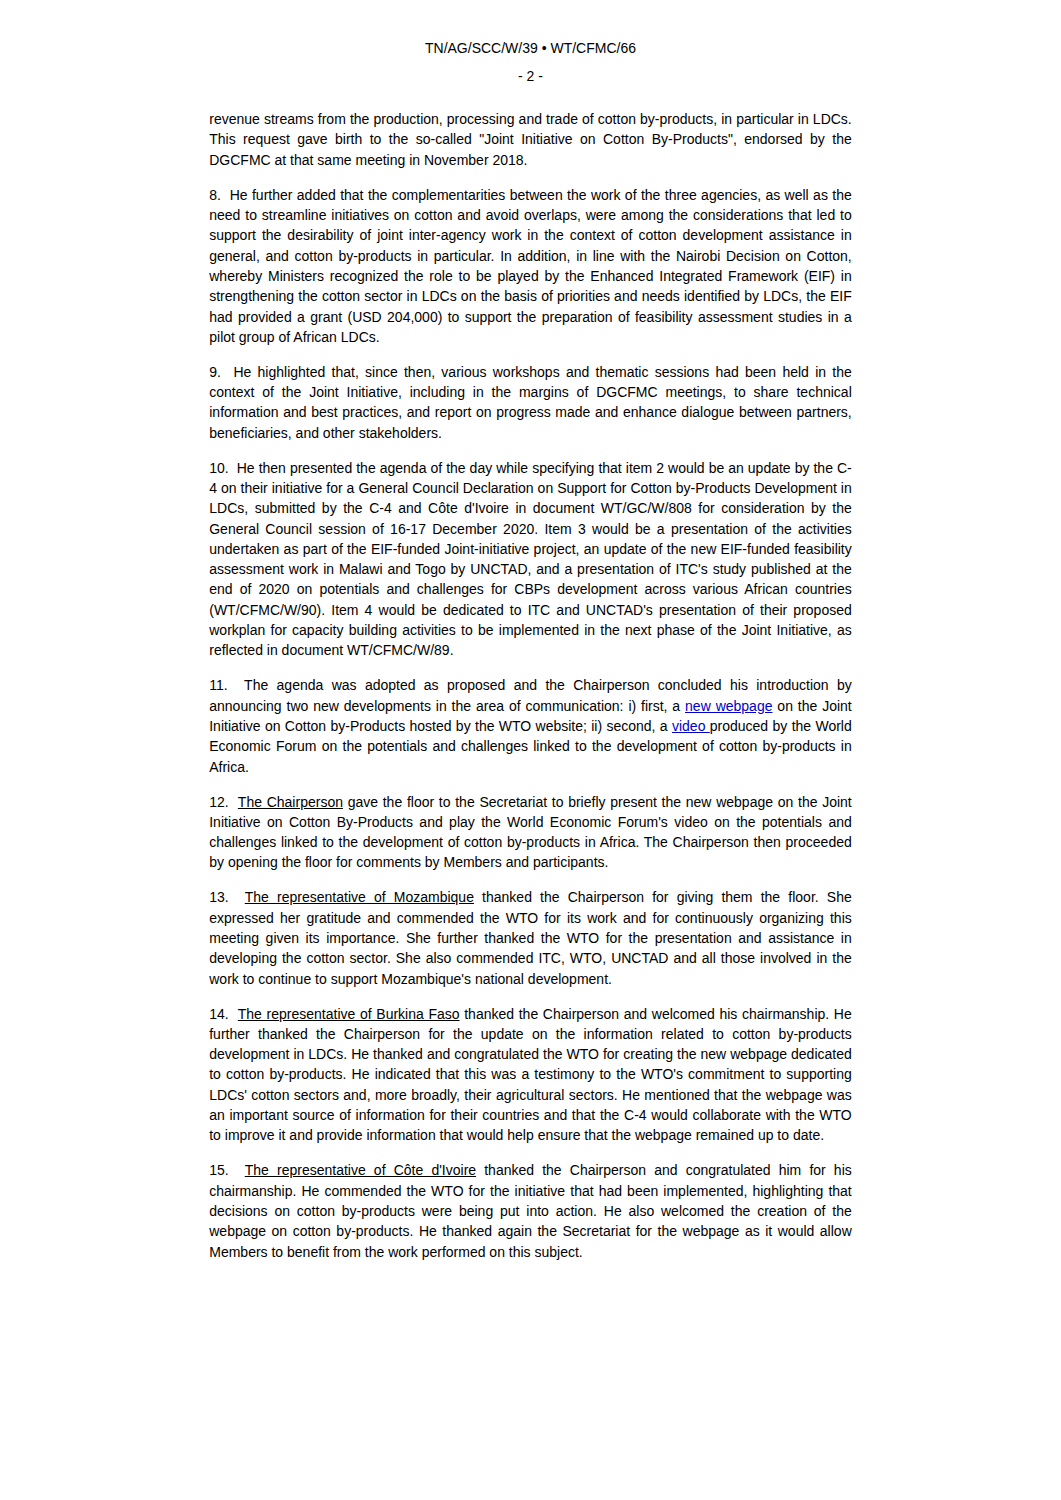TN/AG/SCC/W/39 • WT/CFMC/66
- 2 -
revenue streams from the production, processing and trade of cotton by-products, in particular in LDCs. This request gave birth to the so-called "Joint Initiative on Cotton By-Products", endorsed by the DGCFMC at that same meeting in November 2018.
8. He further added that the complementarities between the work of the three agencies, as well as the need to streamline initiatives on cotton and avoid overlaps, were among the considerations that led to support the desirability of joint inter-agency work in the context of cotton development assistance in general, and cotton by-products in particular. In addition, in line with the Nairobi Decision on Cotton, whereby Ministers recognized the role to be played by the Enhanced Integrated Framework (EIF) in strengthening the cotton sector in LDCs on the basis of priorities and needs identified by LDCs, the EIF had provided a grant (USD 204,000) to support the preparation of feasibility assessment studies in a pilot group of African LDCs.
9. He highlighted that, since then, various workshops and thematic sessions had been held in the context of the Joint Initiative, including in the margins of DGCFMC meetings, to share technical information and best practices, and report on progress made and enhance dialogue between partners, beneficiaries, and other stakeholders.
10. He then presented the agenda of the day while specifying that item 2 would be an update by the C-4 on their initiative for a General Council Declaration on Support for Cotton by-Products Development in LDCs, submitted by the C-4 and Côte d'Ivoire in document WT/GC/W/808 for consideration by the General Council session of 16-17 December 2020. Item 3 would be a presentation of the activities undertaken as part of the EIF-funded Joint-initiative project, an update of the new EIF-funded feasibility assessment work in Malawi and Togo by UNCTAD, and a presentation of ITC's study published at the end of 2020 on potentials and challenges for CBPs development across various African countries (WT/CFMC/W/90). Item 4 would be dedicated to ITC and UNCTAD's presentation of their proposed workplan for capacity building activities to be implemented in the next phase of the Joint Initiative, as reflected in document WT/CFMC/W/89.
11. The agenda was adopted as proposed and the Chairperson concluded his introduction by announcing two new developments in the area of communication: i) first, a new webpage on the Joint Initiative on Cotton by-Products hosted by the WTO website; ii) second, a video produced by the World Economic Forum on the potentials and challenges linked to the development of cotton by-products in Africa.
12. The Chairperson gave the floor to the Secretariat to briefly present the new webpage on the Joint Initiative on Cotton By-Products and play the World Economic Forum's video on the potentials and challenges linked to the development of cotton by-products in Africa. The Chairperson then proceeded by opening the floor for comments by Members and participants.
13. The representative of Mozambique thanked the Chairperson for giving them the floor. She expressed her gratitude and commended the WTO for its work and for continuously organizing this meeting given its importance. She further thanked the WTO for the presentation and assistance in developing the cotton sector. She also commended ITC, WTO, UNCTAD and all those involved in the work to continue to support Mozambique's national development.
14. The representative of Burkina Faso thanked the Chairperson and welcomed his chairmanship. He further thanked the Chairperson for the update on the information related to cotton by-products development in LDCs. He thanked and congratulated the WTO for creating the new webpage dedicated to cotton by-products. He indicated that this was a testimony to the WTO's commitment to supporting LDCs' cotton sectors and, more broadly, their agricultural sectors. He mentioned that the webpage was an important source of information for their countries and that the C-4 would collaborate with the WTO to improve it and provide information that would help ensure that the webpage remained up to date.
15. The representative of Côte d'Ivoire thanked the Chairperson and congratulated him for his chairmanship. He commended the WTO for the initiative that had been implemented, highlighting that decisions on cotton by-products were being put into action. He also welcomed the creation of the webpage on cotton by-products. He thanked again the Secretariat for the webpage as it would allow Members to benefit from the work performed on this subject.